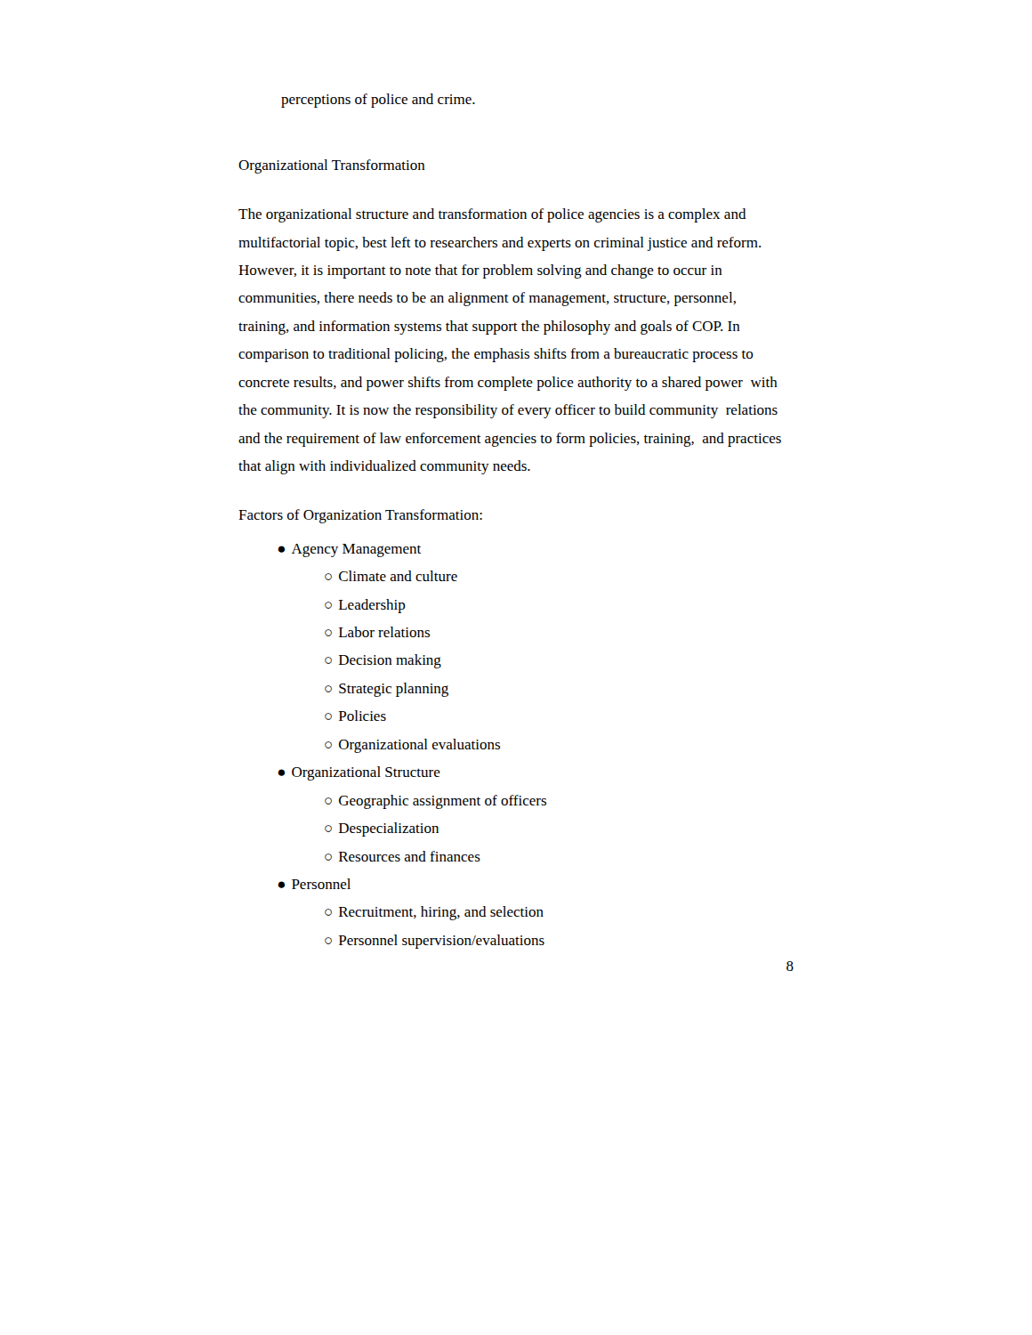perceptions of police and crime.
Organizational Transformation
The organizational structure and transformation of police agencies is a complex and multifactorial topic, best left to researchers and experts on criminal justice and reform. However, it is important to note that for problem solving and change to occur in communities, there needs to be an alignment of management, structure, personnel, training, and information systems that support the philosophy and goals of COP. In comparison to traditional policing, the emphasis shifts from a bureaucratic process to concrete results, and power shifts from complete police authority to a shared power with the community. It is now the responsibility of every officer to build community relations and the requirement of law enforcement agencies to form policies, training, and practices that align with individualized community needs.
Factors of Organization Transformation:
●Agency Management
○Climate and culture
○Leadership
○Labor relations
○Decision making
○Strategic planning
○Policies
○Organizational evaluations
●Organizational Structure
○Geographic assignment of officers
○Despecialization
○Resources and finances
●Personnel
○Recruitment, hiring, and selection
○Personnel supervision/evaluations
8